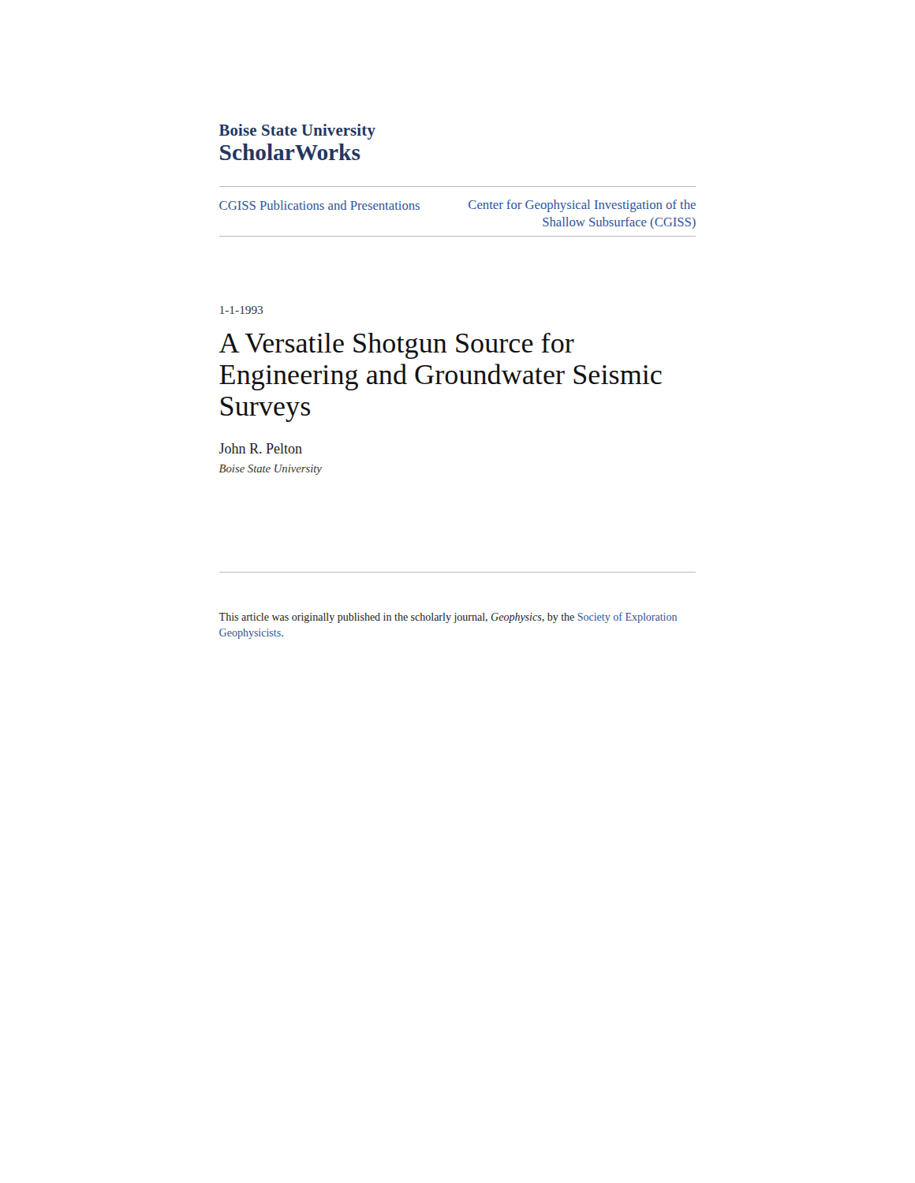Boise State University
ScholarWorks
CGISS Publications and Presentations
Center for Geophysical Investigation of the Shallow Subsurface (CGISS)
1-1-1993
A Versatile Shotgun Source for Engineering and Groundwater Seismic Surveys
John R. Pelton
Boise State University
This article was originally published in the scholarly journal, Geophysics, by the Society of Exploration Geophysicists.